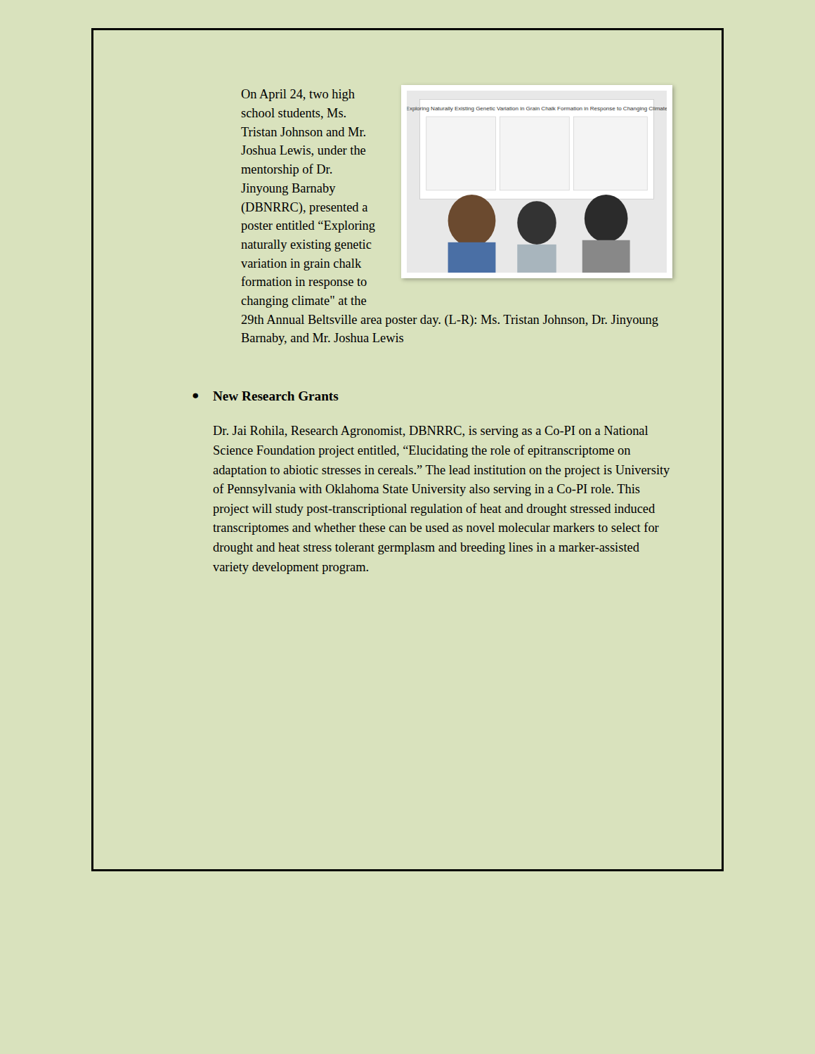On April 24, two high school students, Ms. Tristan Johnson and Mr. Joshua Lewis, under the mentorship of Dr. Jinyoung Barnaby (DBNRRC), presented a poster entitled “Exploring naturally existing genetic variation in grain chalk formation in response to changing climate" at the 29th Annual Beltsville area poster day. (L-R): Ms. Tristan Johnson, Dr. Jinyoung Barnaby, and Mr. Joshua Lewis
New Research Grants
Dr. Jai Rohila, Research Agronomist, DBNRRC, is serving as a Co-PI on a National Science Foundation project entitled, “Elucidating the role of epitranscriptome on adaptation to abiotic stresses in cereals.” The lead institution on the project is University of Pennsylvania with Oklahoma State University also serving in a Co-PI role. This project will study post-transcriptional regulation of heat and drought stressed induced transcriptomes and whether these can be used as novel molecular markers to select for drought and heat stress tolerant germplasm and breeding lines in a marker-assisted variety development program.